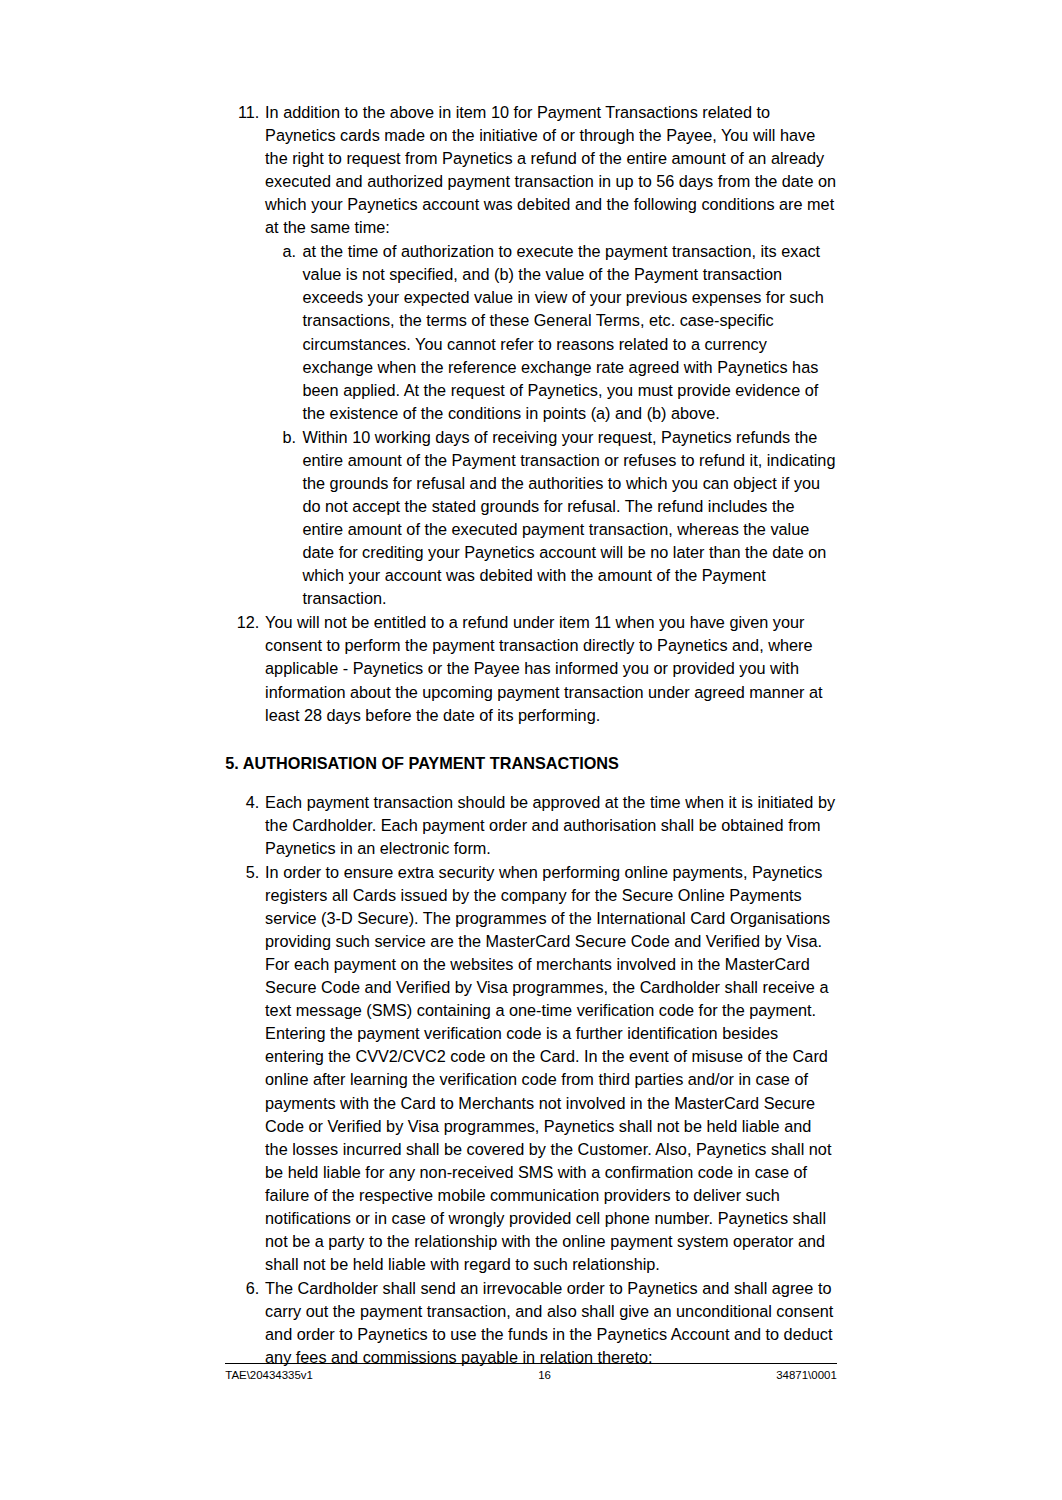11. In addition to the above in item 10 for Payment Transactions related to Paynetics cards made on the initiative of or through the Payee, You will have the right to request from Paynetics a refund of the entire amount of an already executed and authorized payment transaction in up to 56 days from the date on which your Paynetics account was debited and the following conditions are met at the same time:
a. at the time of authorization to execute the payment transaction, its exact value is not specified, and (b) the value of the Payment transaction exceeds your expected value in view of your previous expenses for such transactions, the terms of these General Terms, etc. case-specific circumstances. You cannot refer to reasons related to a currency exchange when the reference exchange rate agreed with Paynetics has been applied. At the request of Paynetics, you must provide evidence of the existence of the conditions in points (a) and (b) above.
b. Within 10 working days of receiving your request, Paynetics refunds the entire amount of the Payment transaction or refuses to refund it, indicating the grounds for refusal and the authorities to which you can object if you do not accept the stated grounds for refusal. The refund includes the entire amount of the executed payment transaction, whereas the value date for crediting your Paynetics account will be no later than the date on which your account was debited with the amount of the Payment transaction.
12. You will not be entitled to a refund under item 11 when you have given your consent to perform the payment transaction directly to Paynetics and, where applicable - Paynetics or the Payee has informed you or provided you with information about the upcoming payment transaction under agreed manner at least 28 days before the date of its performing.
5. AUTHORISATION OF PAYMENT TRANSACTIONS
4. Each payment transaction should be approved at the time when it is initiated by the Cardholder. Each payment order and authorisation shall be obtained from Paynetics in an electronic form.
5. In order to ensure extra security when performing online payments, Paynetics registers all Cards issued by the company for the Secure Online Payments service (3-D Secure). The programmes of the International Card Organisations providing such service are the MasterCard Secure Code and Verified by Visa. For each payment on the websites of merchants involved in the MasterCard Secure Code and Verified by Visa programmes, the Cardholder shall receive a text message (SMS) containing a one-time verification code for the payment. Entering the payment verification code is a further identification besides entering the CVV2/CVC2 code on the Card. In the event of misuse of the Card online after learning the verification code from third parties and/or in case of payments with the Card to Merchants not involved in the MasterCard Secure Code or Verified by Visa programmes, Paynetics shall not be held liable and the losses incurred shall be covered by the Customer. Also, Paynetics shall not be held liable for any non-received SMS with a confirmation code in case of failure of the respective mobile communication providers to deliver such notifications or in case of wrongly provided cell phone number. Paynetics shall not be a party to the relationship with the online payment system operator and shall not be held liable with regard to such relationship.
6. The Cardholder shall send an irrevocable order to Paynetics and shall agree to carry out the payment transaction, and also shall give an unconditional consent and order to Paynetics to use the funds in the Paynetics Account and to deduct any fees and commissions payable in relation thereto:
TAE\20434335v1 16 34871\0001